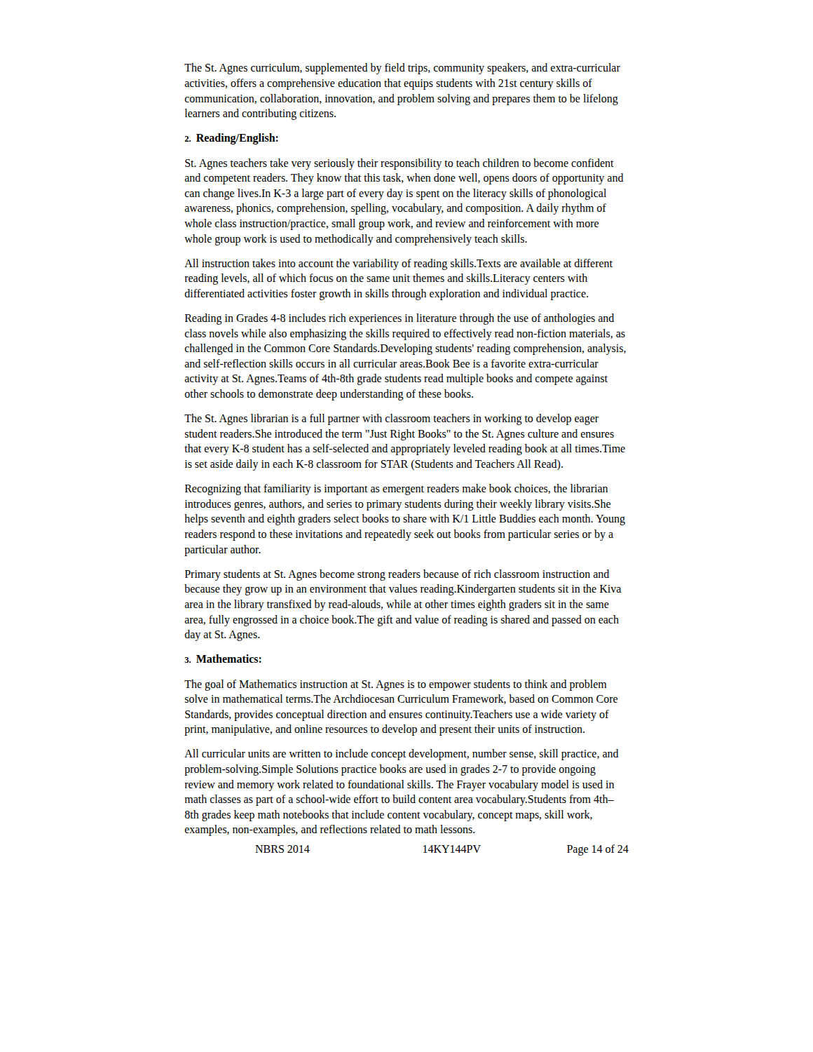The St. Agnes curriculum, supplemented by field trips, community speakers, and extra-curricular activities, offers a comprehensive education that equips students with 21st century skills of communication, collaboration, innovation, and problem solving and prepares them to be lifelong learners and contributing citizens.
2. Reading/English:
St. Agnes teachers take very seriously their responsibility to teach children to become confident and competent readers. They know that this task, when done well, opens doors of opportunity and can change lives.In K-3 a large part of every day is spent on the literacy skills of phonological awareness, phonics, comprehension, spelling, vocabulary, and composition. A daily rhythm of whole class instruction/practice, small group work, and review and reinforcement with more whole group work is used to methodically and comprehensively teach skills.
All instruction takes into account the variability of reading skills.Texts are available at different reading levels, all of which focus on the same unit themes and skills.Literacy centers with differentiated activities foster growth in skills through exploration and individual practice.
Reading in Grades 4-8 includes rich experiences in literature through the use of anthologies and class novels while also emphasizing the skills required to effectively read non-fiction materials, as challenged in the Common Core Standards.Developing students' reading comprehension, analysis, and self-reflection skills occurs in all curricular areas.Book Bee is a favorite extra-curricular activity at St. Agnes.Teams of 4th-8th grade students read multiple books and compete against other schools to demonstrate deep understanding of these books.
The St. Agnes librarian is a full partner with classroom teachers in working to develop eager student readers.She introduced the term "Just Right Books" to the St. Agnes culture and ensures that every K-8 student has a self-selected and appropriately leveled reading book at all times.Time is set aside daily in each K-8 classroom for STAR (Students and Teachers All Read).
Recognizing that familiarity is important as emergent readers make book choices, the librarian introduces genres, authors, and series to primary students during their weekly library visits.She helps seventh and eighth graders select books to share with K/1 Little Buddies each month. Young readers respond to these invitations and repeatedly seek out books from particular series or by a particular author.
Primary students at St. Agnes become strong readers because of rich classroom instruction and because they grow up in an environment that values reading.Kindergarten students sit in the Kiva area in the library transfixed by read-alouds, while at other times eighth graders sit in the same area, fully engrossed in a choice book.The gift and value of reading is shared and passed on each day at St. Agnes.
3. Mathematics:
The goal of Mathematics instruction at St. Agnes is to empower students to think and problem solve in mathematical terms.The Archdiocesan Curriculum Framework, based on Common Core Standards, provides conceptual direction and ensures continuity.Teachers use a wide variety of print, manipulative, and online resources to develop and present their units of instruction.
All curricular units are written to include concept development, number sense, skill practice, and problem-solving.Simple Solutions practice books are used in grades 2-7 to provide ongoing review and memory work related to foundational skills. The Frayer vocabulary model is used in math classes as part of a school-wide effort to build content area vocabulary.Students from 4th– 8th grades keep math notebooks that include content vocabulary, concept maps, skill work, examples, non-examples, and reflections related to math lessons.
NBRS 2014
14KY144PV
Page 14 of 24